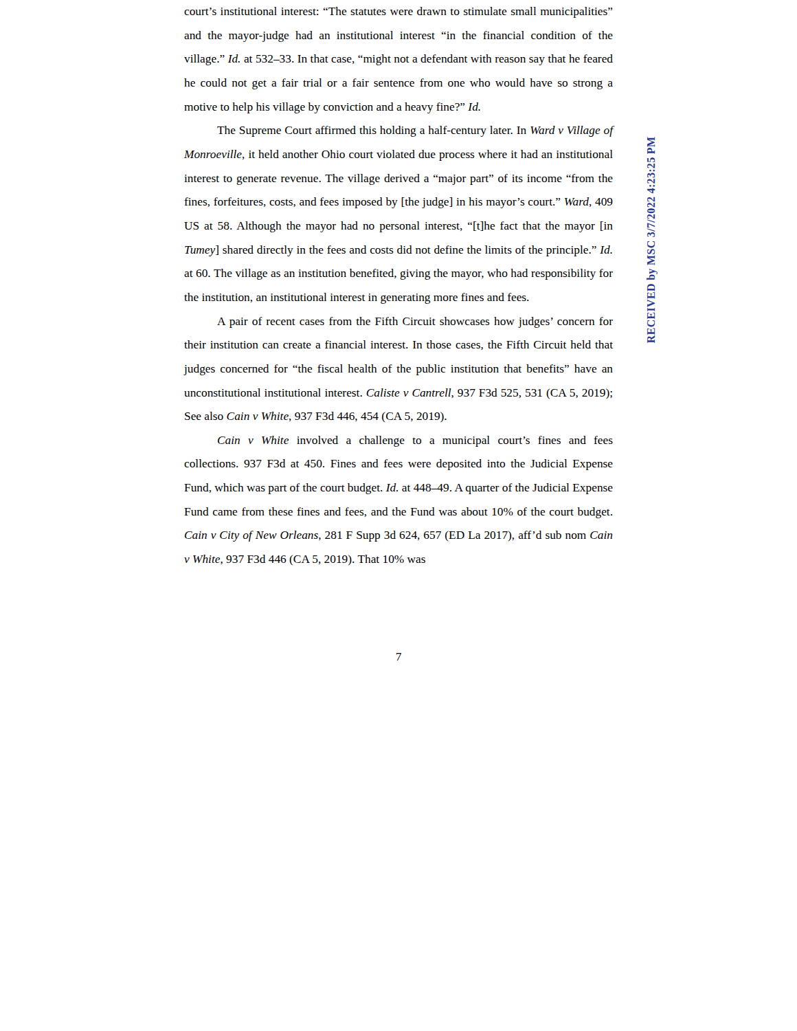RECEIVED by MSC 3/7/2022 4:23:25 PM
court’s institutional interest: “The statutes were drawn to stimulate small municipalities” and the mayor-judge had an institutional interest “in the financial condition of the village.” Id. at 532–33. In that case, “might not a defendant with reason say that he feared he could not get a fair trial or a fair sentence from one who would have so strong a motive to help his village by conviction and a heavy fine?” Id.
The Supreme Court affirmed this holding a half-century later. In Ward v Village of Monroeville, it held another Ohio court violated due process where it had an institutional interest to generate revenue. The village derived a “major part” of its income “from the fines, forfeitures, costs, and fees imposed by [the judge] in his mayor’s court.” Ward, 409 US at 58. Although the mayor had no personal interest, “[t]he fact that the mayor [in Tumey] shared directly in the fees and costs did not define the limits of the principle.” Id. at 60. The village as an institution benefited, giving the mayor, who had responsibility for the institution, an institutional interest in generating more fines and fees.
A pair of recent cases from the Fifth Circuit showcases how judges’ concern for their institution can create a financial interest. In those cases, the Fifth Circuit held that judges concerned for “the fiscal health of the public institution that benefits” have an unconstitutional institutional interest. Caliste v Cantrell, 937 F3d 525, 531 (CA 5, 2019); See also Cain v White, 937 F3d 446, 454 (CA 5, 2019).
Cain v White involved a challenge to a municipal court’s fines and fees collections. 937 F3d at 450. Fines and fees were deposited into the Judicial Expense Fund, which was part of the court budget. Id. at 448–49. A quarter of the Judicial Expense Fund came from these fines and fees, and the Fund was about 10% of the court budget. Cain v City of New Orleans, 281 F Supp 3d 624, 657 (ED La 2017), aff’d sub nom Cain v White, 937 F3d 446 (CA 5, 2019). That 10% was
7